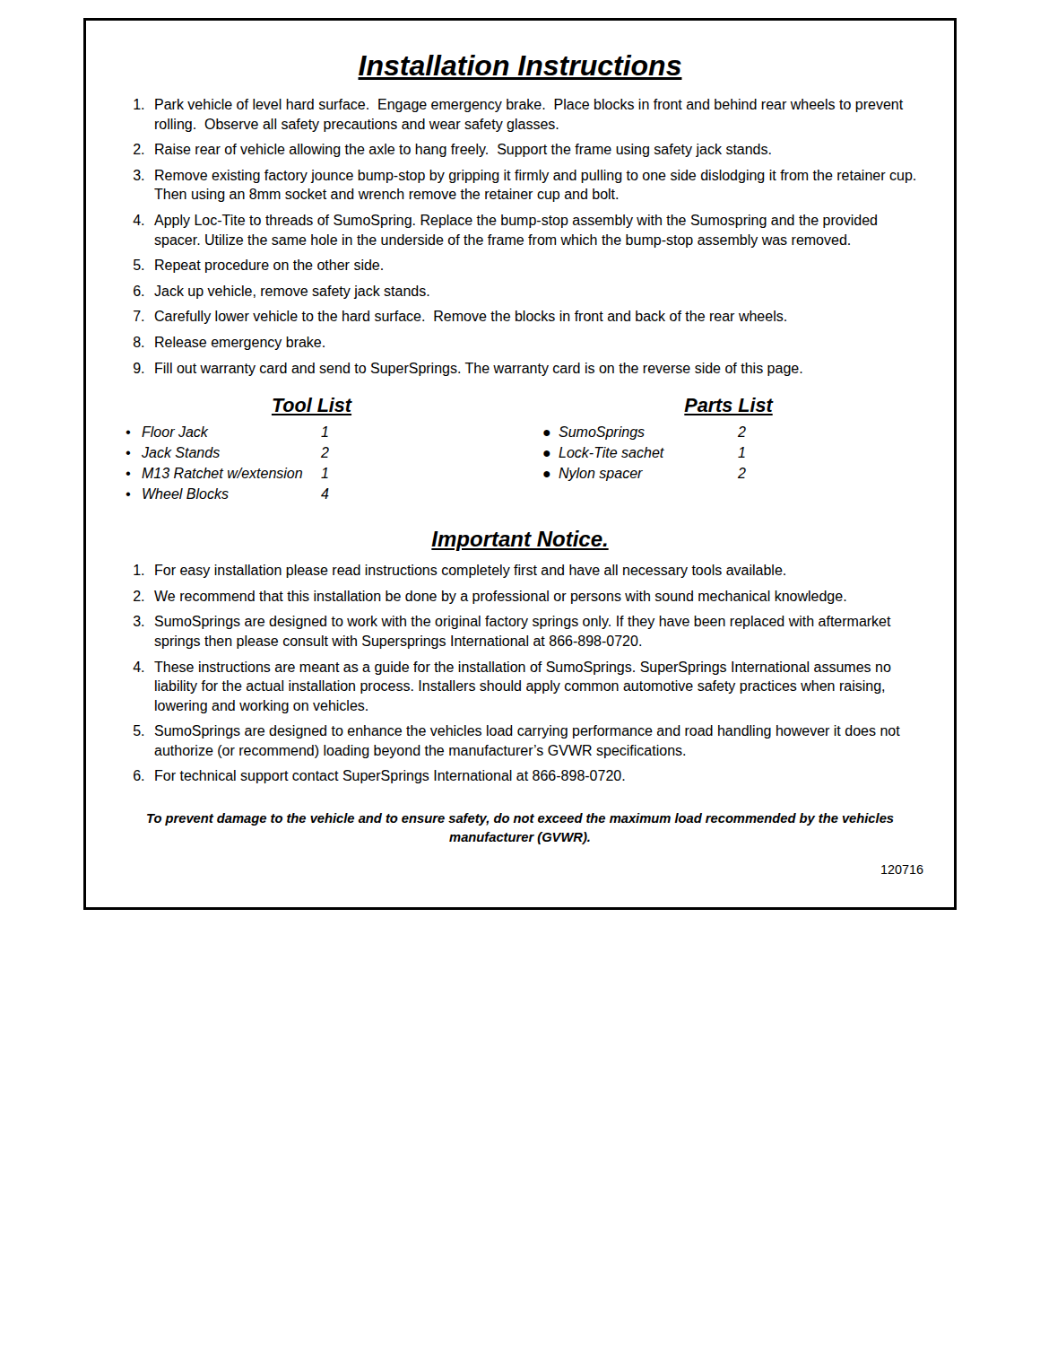Installation Instructions
Park vehicle of level hard surface. Engage emergency brake. Place blocks in front and behind rear wheels to prevent rolling. Observe all safety precautions and wear safety glasses.
Raise rear of vehicle allowing the axle to hang freely. Support the frame using safety jack stands.
Remove existing factory jounce bump-stop by gripping it firmly and pulling to one side dislodging it from the retainer cup. Then using an 8mm socket and wrench remove the retainer cup and bolt.
Apply Loc-Tite to threads of SumoSpring. Replace the bump-stop assembly with the Sumospring and the provided spacer. Utilize the same hole in the underside of the frame from which the bump-stop assembly was removed.
Repeat procedure on the other side.
Jack up vehicle, remove safety jack stands.
Carefully lower vehicle to the hard surface. Remove the blocks in front and back of the rear wheels.
Release emergency brake.
Fill out warranty card and send to SuperSprings. The warranty card is on the reverse side of this page.
Tool List
•Floor Jack 1
•Jack Stands 2
•M13 Ratchet w/extension 1
•Wheel Blocks 4
Parts List
●SumoSprings 2
●Lock-Tite sachet 1
●Nylon spacer 2
Important Notice.
For easy installation please read instructions completely first and have all necessary tools available.
We recommend that this installation be done by a professional or persons with sound mechanical knowledge.
SumoSprings are designed to work with the original factory springs only. If they have been replaced with aftermarket springs then please consult with Supersprings International at 866-898-0720.
These instructions are meant as a guide for the installation of SumoSprings. SuperSprings International assumes no liability for the actual installation process. Installers should apply common automotive safety practices when raising, lowering and working on vehicles.
SumoSprings are designed to enhance the vehicles load carrying performance and road handling however it does not authorize (or recommend) loading beyond the manufacturer’s GVWR specifications.
For technical support contact SuperSprings International at 866-898-0720.
To prevent damage to the vehicle and to ensure safety, do not exceed the maximum load recommended by the vehicles manufacturer (GVWR).
120716